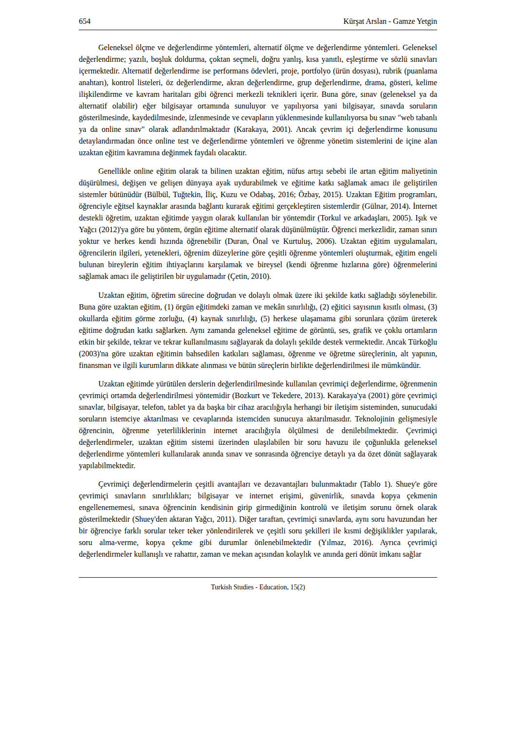654 Kürşat Arslan - Gamze Yetgin
Geleneksel ölçme ve değerlendirme yöntemleri, alternatif ölçme ve değerlendirme yöntemleri. Geleneksel değerlendirme; yazılı, boşluk doldurma, çoktan seçmeli, doğru yanlış, kısa yanıtlı, eşleştirme ve sözlü sınavları içermektedir. Alternatif değerlendirme ise performans ödevleri, proje, portfolyo (ürün dosyası), rubrik (puanlama anahtarı), kontrol listeleri, öz değerlendirme, akran değerlendirme, grup değerlendirme, drama, gösteri, kelime ilişkilendirme ve kavram haritaları gibi öğrenci merkezli teknikleri içerir. Buna göre, sınav (geleneksel ya da alternatif olabilir) eğer bilgisayar ortamında sunuluyor ve yapılıyorsa yani bilgisayar, sınavda soruların gösterilmesinde, kaydedilmesinde, izlenmesinde ve cevapların yüklenmesinde kullanılıyorsa bu sınav "web tabanlı ya da online sınav" olarak adlandırılmaktadır (Karakaya, 2001). Ancak çevrim içi değerlendirme konusunu detaylandırmadan önce online test ve değerlendirme yöntemleri ve öğrenme yönetim sistemlerini de içine alan uzaktan eğitim kavramına değinmek faydalı olacaktır.
Genellikle online eğitim olarak ta bilinen uzaktan eğitim, nüfus artışı sebebi ile artan eğitim maliyetinin düşürülmesi, değişen ve gelişen dünyaya ayak uydurabilmek ve eğitime katkı sağlamak amacı ile geliştirilen sistemler bütünüdür (Bülbül, Tuğtekin, İliç, Kuzu ve Odabaş, 2016; Özbay, 2015). Uzaktan Eğitim programları, öğrenciyle eğitsel kaynaklar arasında bağlantı kurarak eğitimi gerçekleştiren sistemlerdir (Gülnar, 2014). İnternet destekli öğretim, uzaktan eğitimde yaygın olarak kullanılan bir yöntemdir (Torkul ve arkadaşları, 2005). Işık ve Yağcı (2012)'ya göre bu yöntem, örgün eğitime alternatif olarak düşünülmüştür. Öğrenci merkezlidir, zaman sınırı yoktur ve herkes kendi hızında öğrenebilir (Duran, Önal ve Kurtuluş, 2006). Uzaktan eğitim uygulamaları, öğrencilerin ilgileri, yetenekleri, öğrenim düzeylerine göre çeşitli öğrenme yöntemleri oluşturmak, eğitim engeli bulunan bireylerin eğitim ihtiyaçlarını karşılamak ve bireysel (kendi öğrenme hızlarına göre) öğrenmelerini sağlamak amacı ile geliştirilen bir uygulamadır (Çetin, 2010).
Uzaktan eğitim, öğretim sürecine doğrudan ve dolaylı olmak üzere iki şekilde katkı sağladığı söylenebilir. Buna göre uzaktan eğitim, (1) örgün eğitimdeki zaman ve mekân sınırlılığı, (2) eğitici sayısının kısıtlı olması, (3) okullarda eğitim görme zorluğu, (4) kaynak sınırlılığı, (5) herkese ulaşamama gibi sorunlara çözüm üreterek eğitime doğrudan katkı sağlarken. Aynı zamanda geleneksel eğitime de görüntü, ses, grafik ve çoklu ortamların etkin bir şekilde, tekrar ve tekrar kullanılmasını sağlayarak da dolaylı şekilde destek vermektedir. Ancak Türkoğlu (2003)'na göre uzaktan eğitimin bahsedilen katkıları sağlaması, öğrenme ve öğretme süreçlerinin, alt yapının, finansman ve ilgili kurumların dikkate alınması ve bütün süreçlerin birlikte değerlendirilmesi ile mümkündür.
Uzaktan eğitimde yürütülen derslerin değerlendirilmesinde kullanılan çevrimiçi değerlendirme, öğrenmenin çevrimiçi ortamda değerlendirilmesi yöntemidir (Bozkurt ve Tekedere, 2013). Karakaya'ya (2001) göre çevrimiçi sınavlar, bilgisayar, telefon, tablet ya da başka bir cihaz aracılığıyla herhangi bir iletişim sisteminden, sunucudaki soruların istemciye aktarılması ve cevaplarında istemciden sunucuya aktarılmasıdır. Teknolojinin gelişmesiyle öğrencinin, öğrenme yeterliliklerinin internet aracılığıyla ölçülmesi de denilebilmektedir. Çevrimiçi değerlendirmeler, uzaktan eğitim sistemi üzerinden ulaşılabilen bir soru havuzu ile çoğunlukla geleneksel değerlendirme yöntemleri kullanılarak anında sınav ve sonrasında öğrenciye detaylı ya da özet dönüt sağlayarak yapılabilmektedir.
Çevrimiçi değerlendirmelerin çeşitli avantajları ve dezavantajları bulunmaktadır (Tablo 1). Shuey'e göre çevrimiçi sınavların sınırlılıkları; bilgisayar ve internet erişimi, güvenirlik, sınavda kopya çekmenin engellenememesi, sınava öğrencinin kendisinin girip girmediğinin kontrolü ve iletişim sorunu örnek olarak gösterilmektedir (Shuey'den aktaran Yağcı, 2011). Diğer taraftan, çevrimiçi sınavlarda, aynı soru havuzundan her bir öğrenciye farklı sorular teker teker yönlendirilerek ve çeşitli soru şekilleri ile kısmi değişiklikler yapılarak, soru alma-verme, kopya çekme gibi durumlar önlenebilmektedir (Yılmaz, 2016). Ayrıca çevrimiçi değerlendirmeler kullanışlı ve rahattır, zaman ve mekan açısından kolaylık ve anında geri dönüt imkanı sağlar
Turkish Studies - Education, 15(2)